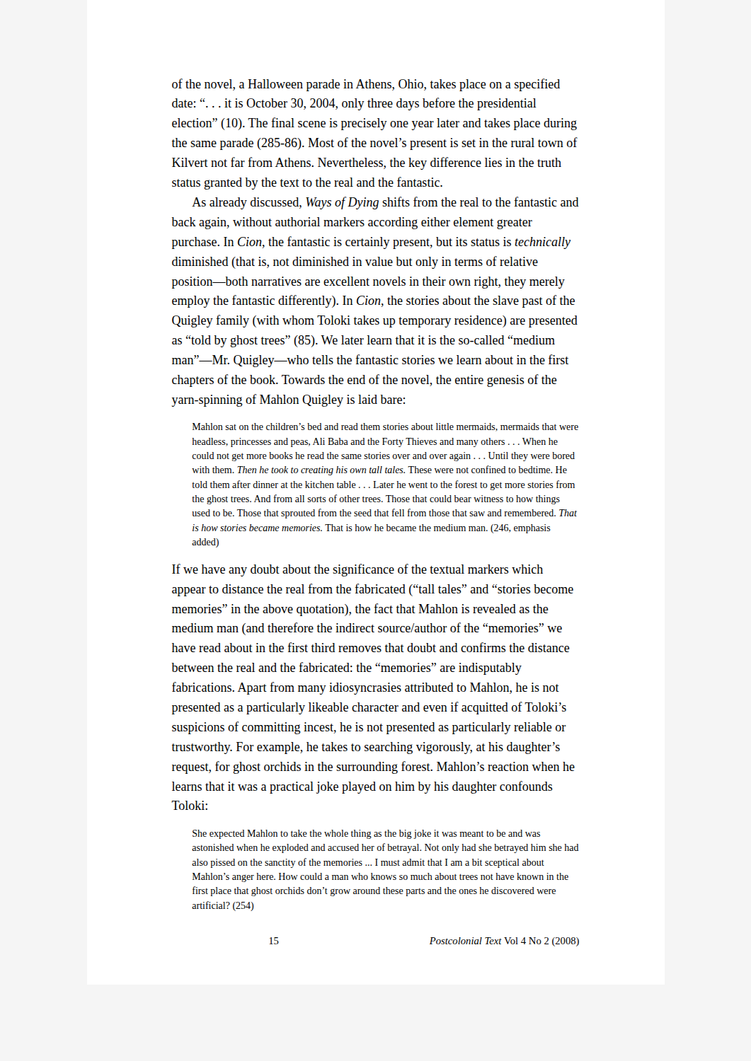of the novel, a Halloween parade in Athens, Ohio, takes place on a specified date: “. . . it is October 30, 2004, only three days before the presidential election” (10). The final scene is precisely one year later and takes place during the same parade (285-86). Most of the novel’s present is set in the rural town of Kilvert not far from Athens. Nevertheless, the key difference lies in the truth status granted by the text to the real and the fantastic.
As already discussed, Ways of Dying shifts from the real to the fantastic and back again, without authorial markers according either element greater purchase. In Cion, the fantastic is certainly present, but its status is technically diminished (that is, not diminished in value but only in terms of relative position—both narratives are excellent novels in their own right, they merely employ the fantastic differently). In Cion, the stories about the slave past of the Quigley family (with whom Toloki takes up temporary residence) are presented as “told by ghost trees” (85). We later learn that it is the so-called “medium man”—Mr. Quigley—who tells the fantastic stories we learn about in the first chapters of the book. Towards the end of the novel, the entire genesis of the yarn-spinning of Mahlon Quigley is laid bare:
Mahlon sat on the children’s bed and read them stories about little mermaids, mermaids that were headless, princesses and peas, Ali Baba and the Forty Thieves and many others . . . When he could not get more books he read the same stories over and over again . . . Until they were bored with them. Then he took to creating his own tall tales. These were not confined to bedtime. He told them after dinner at the kitchen table . . . Later he went to the forest to get more stories from the ghost trees. And from all sorts of other trees. Those that could bear witness to how things used to be. Those that sprouted from the seed that fell from those that saw and remembered. That is how stories became memories. That is how he became the medium man. (246, emphasis added)
If we have any doubt about the significance of the textual markers which appear to distance the real from the fabricated (“tall tales” and “stories become memories” in the above quotation), the fact that Mahlon is revealed as the medium man (and therefore the indirect source/author of the “memories” we have read about in the first third removes that doubt and confirms the distance between the real and the fabricated: the “memories” are indisputably fabrications. Apart from many idiosyncrasies attributed to Mahlon, he is not presented as a particularly likeable character and even if acquitted of Toloki’s suspicions of committing incest, he is not presented as particularly reliable or trustworthy. For example, he takes to searching vigorously, at his daughter’s request, for ghost orchids in the surrounding forest. Mahlon’s reaction when he learns that it was a practical joke played on him by his daughter confounds Toloki:
She expected Mahlon to take the whole thing as the big joke it was meant to be and was astonished when he exploded and accused her of betrayal. Not only had she betrayed him she had also pissed on the sanctity of the memories ... I must admit that I am a bit sceptical about Mahlon’s anger here. How could a man who knows so much about trees not have known in the first place that ghost orchids don’t grow around these parts and the ones he discovered were artificial? (254)
15 Postcolonial Text Vol 4 No 2 (2008)